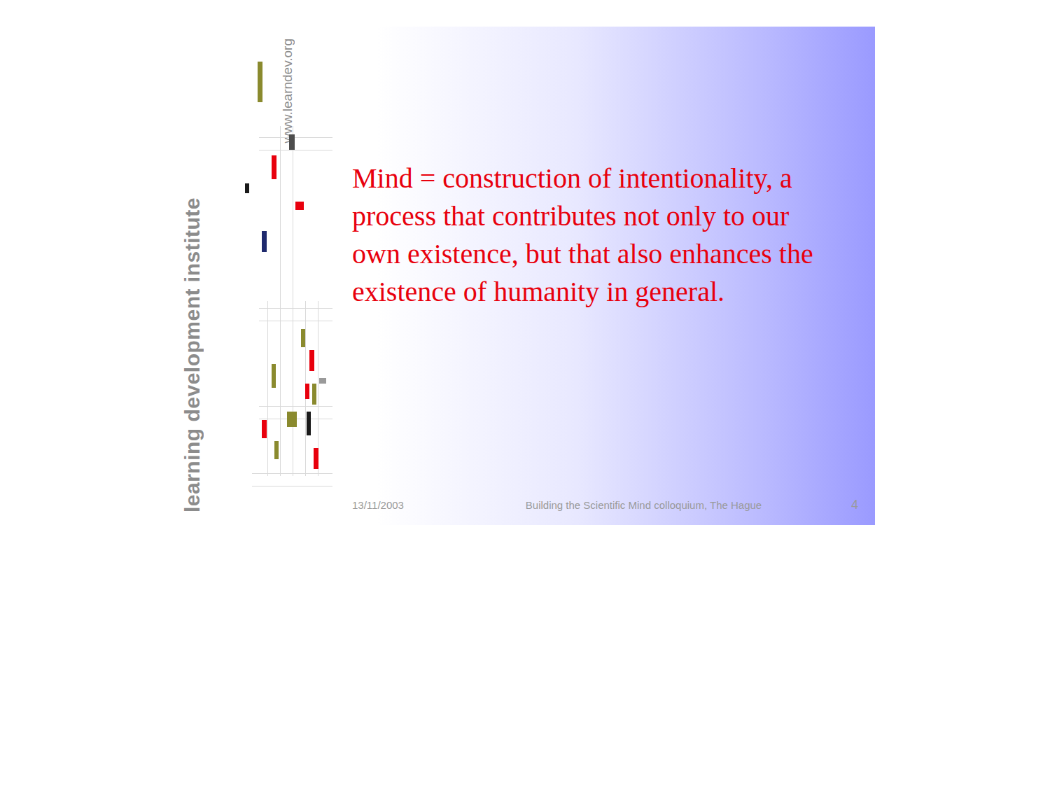learning development institute
www.learndev.org
Mind = construction of intentionality, a process that contributes not only to our own existence, but that also enhances the existence of humanity in general.
13/11/2003 Building the Scientific Mind colloquium, The Hague 4